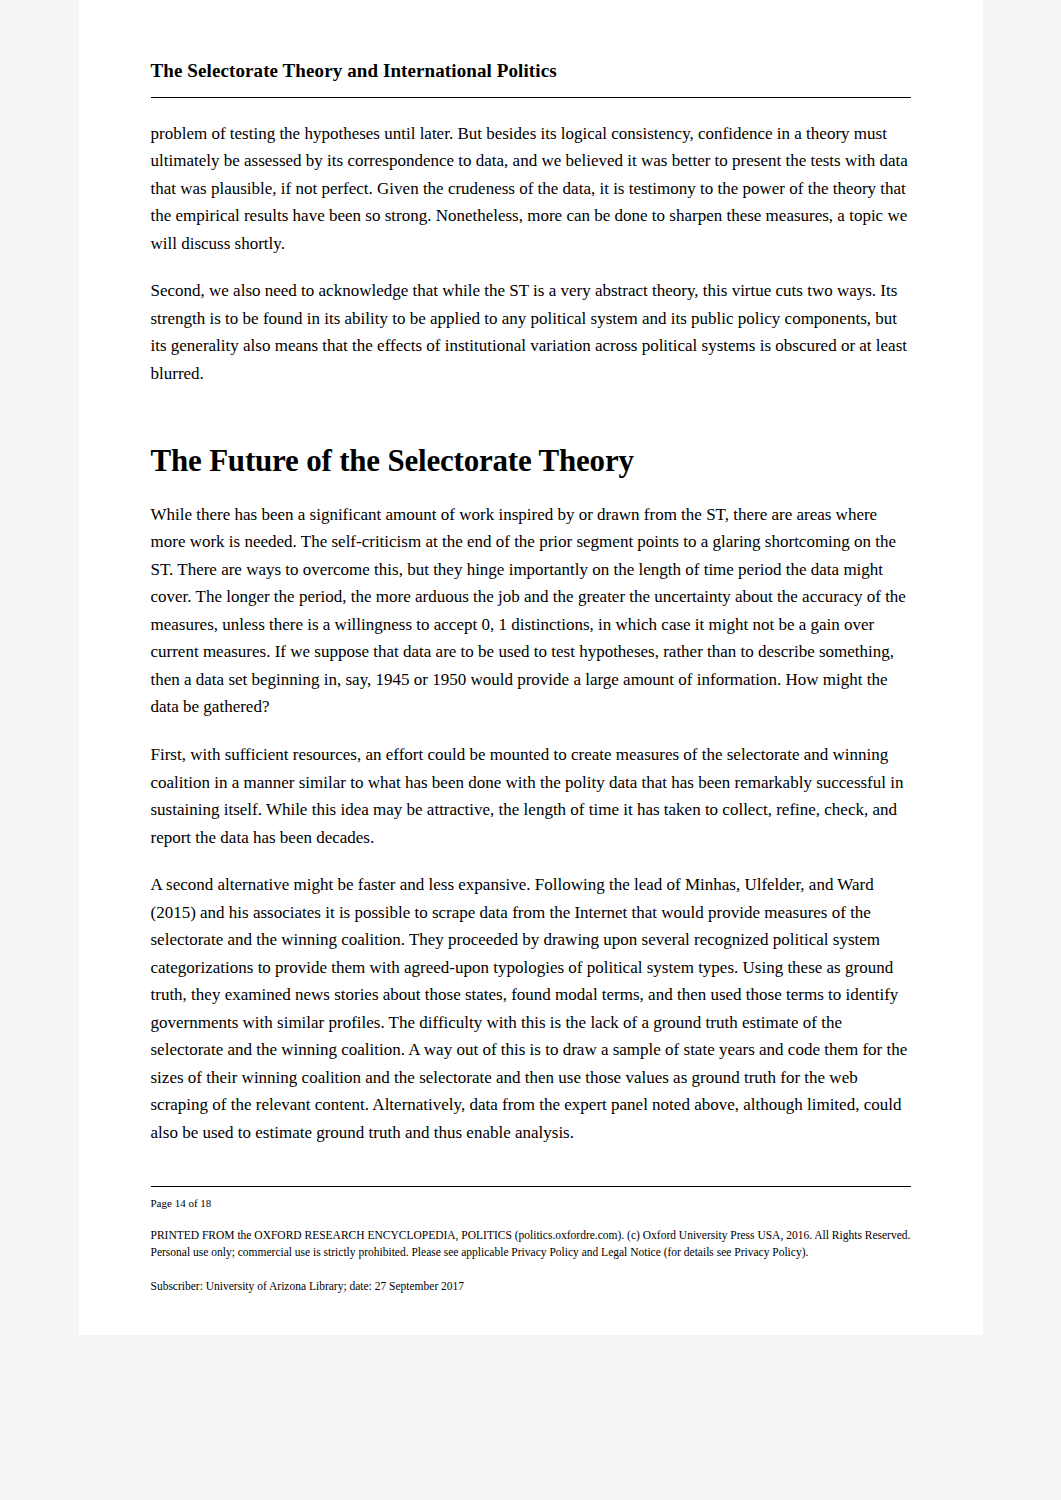The Selectorate Theory and International Politics
problem of testing the hypotheses until later. But besides its logical consistency, confidence in a theory must ultimately be assessed by its correspondence to data, and we believed it was better to present the tests with data that was plausible, if not perfect. Given the crudeness of the data, it is testimony to the power of the theory that the empirical results have been so strong. Nonetheless, more can be done to sharpen these measures, a topic we will discuss shortly.
Second, we also need to acknowledge that while the ST is a very abstract theory, this virtue cuts two ways. Its strength is to be found in its ability to be applied to any political system and its public policy components, but its generality also means that the effects of institutional variation across political systems is obscured or at least blurred.
The Future of the Selectorate Theory
While there has been a significant amount of work inspired by or drawn from the ST, there are areas where more work is needed. The self-criticism at the end of the prior segment points to a glaring shortcoming on the ST. There are ways to overcome this, but they hinge importantly on the length of time period the data might cover. The longer the period, the more arduous the job and the greater the uncertainty about the accuracy of the measures, unless there is a willingness to accept 0, 1 distinctions, in which case it might not be a gain over current measures. If we suppose that data are to be used to test hypotheses, rather than to describe something, then a data set beginning in, say, 1945 or 1950 would provide a large amount of information. How might the data be gathered?
First, with sufficient resources, an effort could be mounted to create measures of the selectorate and winning coalition in a manner similar to what has been done with the polity data that has been remarkably successful in sustaining itself. While this idea may be attractive, the length of time it has taken to collect, refine, check, and report the data has been decades.
A second alternative might be faster and less expansive. Following the lead of Minhas, Ulfelder, and Ward (2015) and his associates it is possible to scrape data from the Internet that would provide measures of the selectorate and the winning coalition. They proceeded by drawing upon several recognized political system categorizations to provide them with agreed-upon typologies of political system types. Using these as ground truth, they examined news stories about those states, found modal terms, and then used those terms to identify governments with similar profiles. The difficulty with this is the lack of a ground truth estimate of the selectorate and the winning coalition. A way out of this is to draw a sample of state years and code them for the sizes of their winning coalition and the selectorate and then use those values as ground truth for the web scraping of the relevant content. Alternatively, data from the expert panel noted above, although limited, could also be used to estimate ground truth and thus enable analysis.
Page 14 of 18
PRINTED FROM the OXFORD RESEARCH ENCYCLOPEDIA, POLITICS (politics.oxfordre.com). (c) Oxford University Press USA, 2016. All Rights Reserved. Personal use only; commercial use is strictly prohibited. Please see applicable Privacy Policy and Legal Notice (for details see Privacy Policy).
Subscriber: University of Arizona Library; date: 27 September 2017